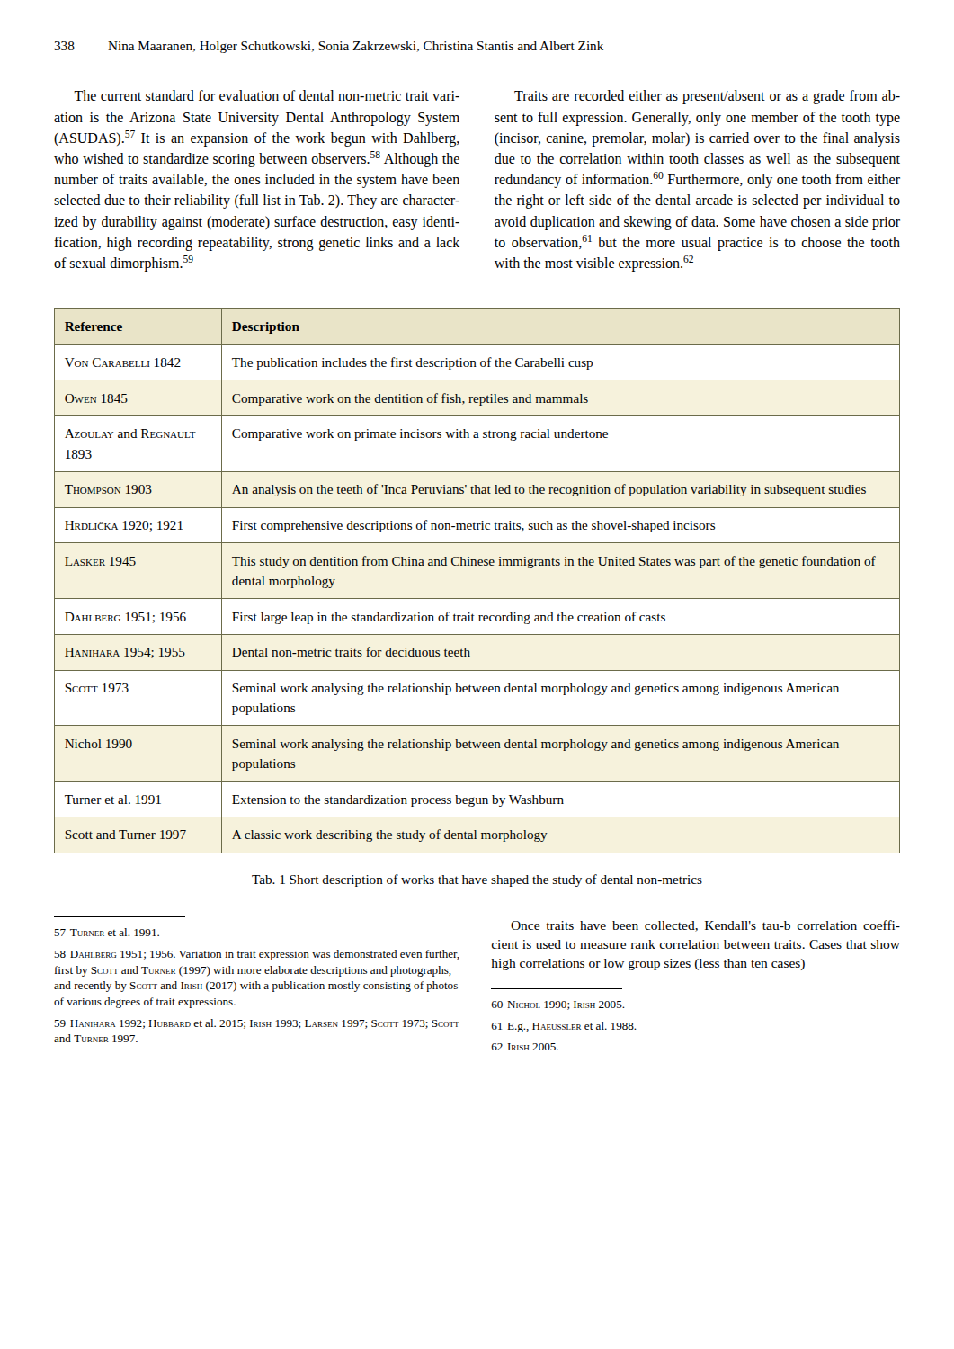338 Nina Maaranen, Holger Schutkowski, Sonia Zakrzewski, Christina Stantis and Albert Zink
The current standard for evaluation of dental non-metric trait variation is the Arizona State University Dental Anthropology System (ASUDAS).57 It is an expansion of the work begun with Dahlberg, who wished to standardize scoring between observers.58 Although the number of traits available, the ones included in the system have been selected due to their reliability (full list in Tab. 2). They are characterized by durability against (moderate) surface destruction, easy identification, high recording repeatability, strong genetic links and a lack of sexual dimorphism.59
Traits are recorded either as present/absent or as a grade from absent to full expression. Generally, only one member of the tooth type (incisor, canine, premolar, molar) is carried over to the final analysis due to the correlation within tooth classes as well as the subsequent redundancy of information.60 Furthermore, only one tooth from either the right or left side of the dental arcade is selected per individual to avoid duplication and skewing of data. Some have chosen a side prior to observation,61 but the more usual practice is to choose the tooth with the most visible expression.62
| Reference | Description |
| --- | --- |
| Von Carabelli 1842 | The publication includes the first description of the Carabelli cusp |
| Owen 1845 | Comparative work on the dentition of fish, reptiles and mammals |
| Azoulay and Regnault 1893 | Comparative work on primate incisors with a strong racial undertone |
| Thompson 1903 | An analysis on the teeth of 'Inca Peruvians' that led to the recognition of population variability in subsequent studies |
| Hrdlička 1920; 1921 | First comprehensive descriptions of non-metric traits, such as the shovel-shaped incisors |
| Lasker 1945 | This study on dentition from China and Chinese immigrants in the United States was part of the genetic foundation of dental morphology |
| Dahlberg 1951; 1956 | First large leap in the standardization of trait recording and the creation of casts |
| Hanihara 1954; 1955 | Dental non-metric traits for deciduous teeth |
| Scott 1973 | Seminal work analysing the relationship between dental morphology and genetics among indigenous American populations |
| Nichol 1990 | Seminal work analysing the relationship between dental morphology and genetics among indigenous American populations |
| Turner et al. 1991 | Extension to the standardization process begun by Washburn |
| Scott and Turner 1997 | A classic work describing the study of dental morphology |
Tab. 1 Short description of works that have shaped the study of dental non-metrics
57 Turner et al. 1991.
58 Dahlberg 1951; 1956. Variation in trait expression was demonstrated even further, first by Scott and Turner (1997) with more elaborate descriptions and photographs, and recently by Scott and Irish (2017) with a publication mostly consisting of photos of various degrees of trait expressions.
59 Hanihara 1992; Hubbard et al. 2015; Irish 1993; Larsen 1997; Scott 1973; Scott and Turner 1997.
Once traits have been collected, Kendall's tau-b correlation coefficient is used to measure rank correlation between traits. Cases that show high correlations or low group sizes (less than ten cases)
60 Nichol 1990; Irish 2005.
61 E.g., Haeussler et al. 1988.
62 Irish 2005.